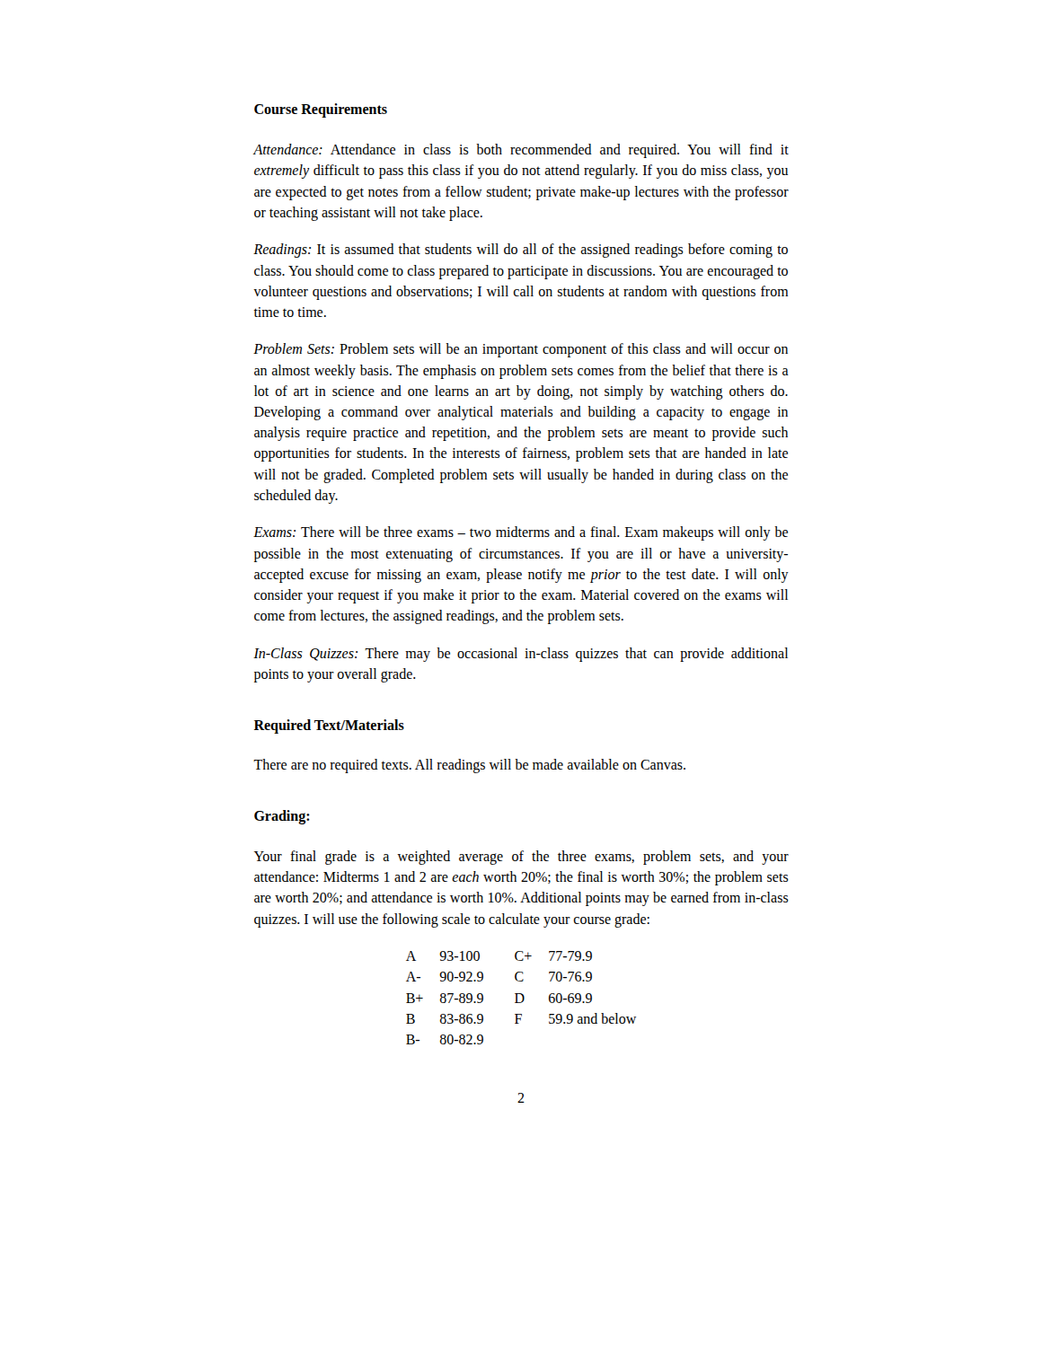Course Requirements
Attendance: Attendance in class is both recommended and required. You will find it extremely difficult to pass this class if you do not attend regularly. If you do miss class, you are expected to get notes from a fellow student; private make-up lectures with the professor or teaching assistant will not take place.
Readings: It is assumed that students will do all of the assigned readings before coming to class. You should come to class prepared to participate in discussions. You are encouraged to volunteer questions and observations; I will call on students at random with questions from time to time.
Problem Sets: Problem sets will be an important component of this class and will occur on an almost weekly basis. The emphasis on problem sets comes from the belief that there is a lot of art in science and one learns an art by doing, not simply by watching others do. Developing a command over analytical materials and building a capacity to engage in analysis require practice and repetition, and the problem sets are meant to provide such opportunities for students. In the interests of fairness, problem sets that are handed in late will not be graded. Completed problem sets will usually be handed in during class on the scheduled day.
Exams: There will be three exams – two midterms and a final. Exam makeups will only be possible in the most extenuating of circumstances. If you are ill or have a university-accepted excuse for missing an exam, please notify me prior to the test date. I will only consider your request if you make it prior to the exam. Material covered on the exams will come from lectures, the assigned readings, and the problem sets.
In-Class Quizzes: There may be occasional in-class quizzes that can provide additional points to your overall grade.
Required Text/Materials
There are no required texts. All readings will be made available on Canvas.
Grading:
Your final grade is a weighted average of the three exams, problem sets, and your attendance: Midterms 1 and 2 are each worth 20%; the final is worth 30%; the problem sets are worth 20%; and attendance is worth 10%. Additional points may be earned from in-class quizzes. I will use the following scale to calculate your course grade:
| A | 93-100 | C+ | 77-79.9 |
| A- | 90-92.9 | C | 70-76.9 |
| B+ | 87-89.9 | D | 60-69.9 |
| B | 83-86.9 | F | 59.9 and below |
| B- | 80-82.9 | | |
2